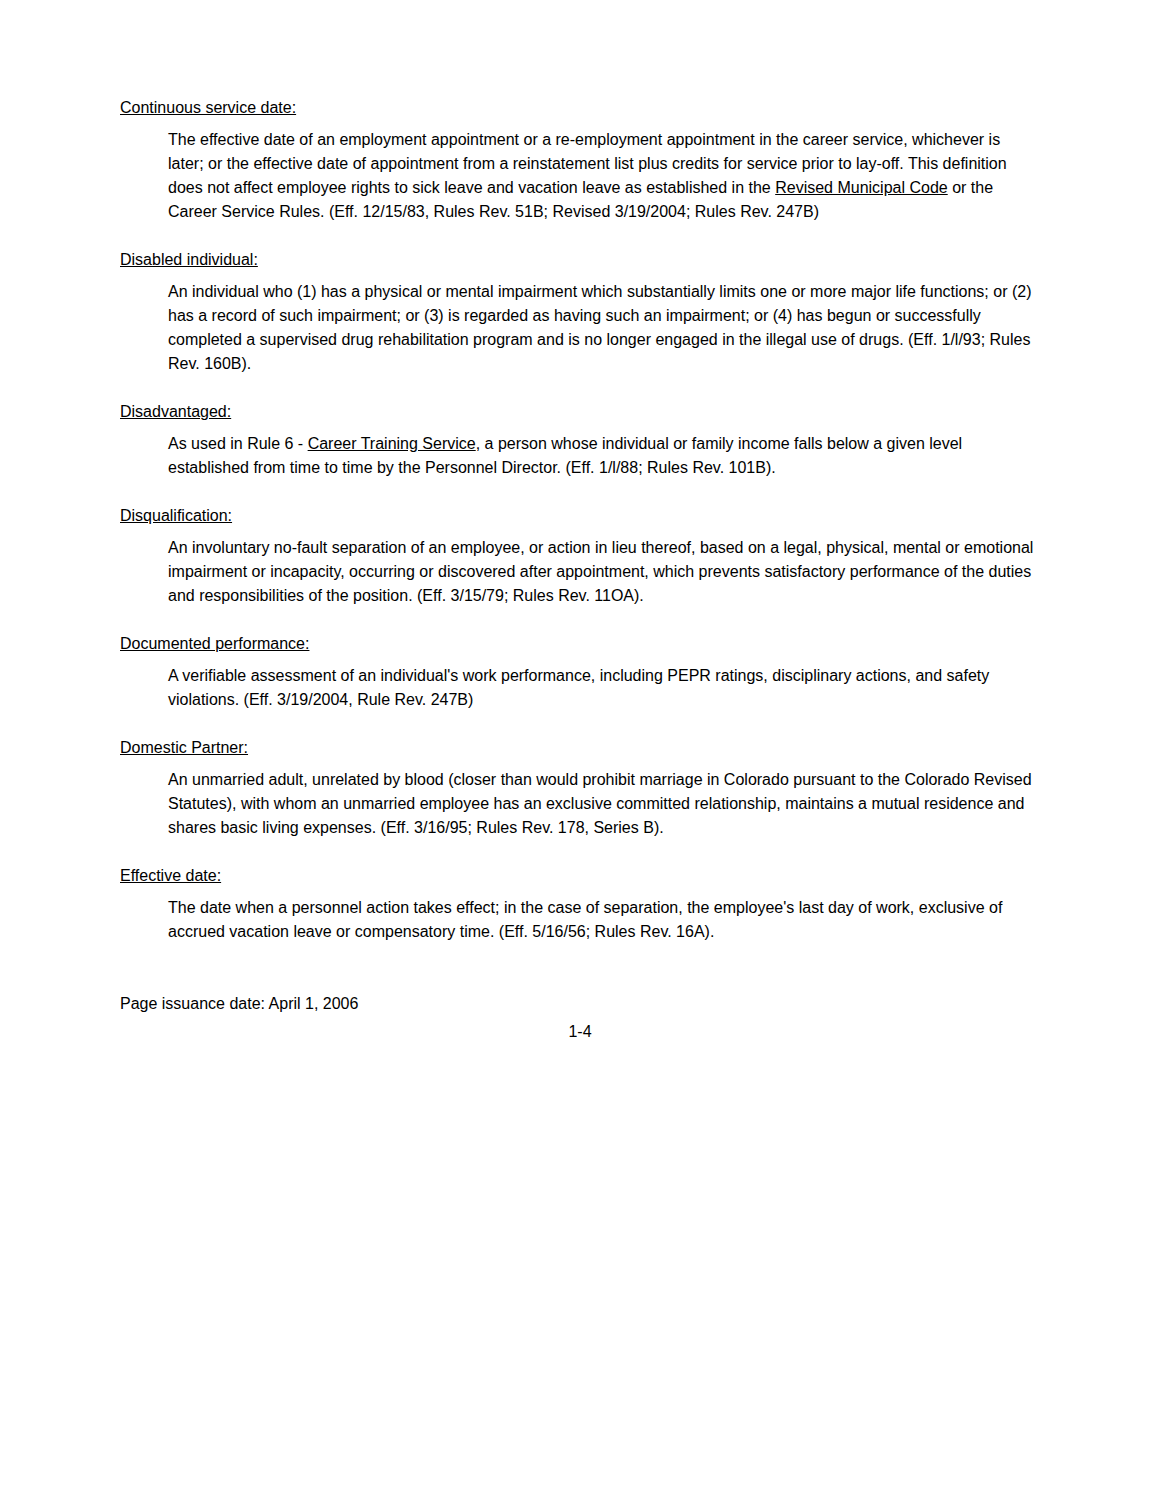Continuous service date:
The effective date of an employment appointment or a re-employment appointment in the career service, whichever is later; or the effective date of appointment from a reinstatement list plus credits for service prior to lay-off. This definition does not affect employee rights to sick leave and vacation leave as established in the Revised Municipal Code or the Career Service Rules. (Eff. 12/15/83, Rules Rev. 51B; Revised 3/19/2004; Rules Rev. 247B)
Disabled individual:
An individual who (1) has a physical or mental impairment which substantially limits one or more major life functions; or (2) has a record of such impairment; or (3) is regarded as having such an impairment; or (4) has begun or successfully completed a supervised drug rehabilitation program and is no longer engaged in the illegal use of drugs. (Eff. 1/l/93; Rules Rev. 160B).
Disadvantaged:
As used in Rule 6 - Career Training Service, a person whose individual or family income falls below a given level established from time to time by the Personnel Director. (Eff. 1/l/88; Rules Rev. 101B).
Disqualification:
An involuntary no-fault separation of an employee, or action in lieu thereof, based on a legal, physical, mental or emotional impairment or incapacity, occurring or discovered after appointment, which prevents satisfactory performance of the duties and responsibilities of the position. (Eff. 3/15/79; Rules Rev. 11OA).
Documented performance:
A verifiable assessment of an individual's work performance, including PEPR ratings, disciplinary actions, and safety violations. (Eff. 3/19/2004, Rule Rev. 247B)
Domestic Partner:
An unmarried adult, unrelated by blood (closer than would prohibit marriage in Colorado pursuant to the Colorado Revised Statutes), with whom an unmarried employee has an exclusive committed relationship, maintains a mutual residence and shares basic living expenses. (Eff. 3/16/95; Rules Rev. 178, Series B).
Effective date:
The date when a personnel action takes effect; in the case of separation, the employee's last day of work, exclusive of accrued vacation leave or compensatory time. (Eff. 5/16/56; Rules Rev. 16A).
Page issuance date: April 1, 2006
1-4